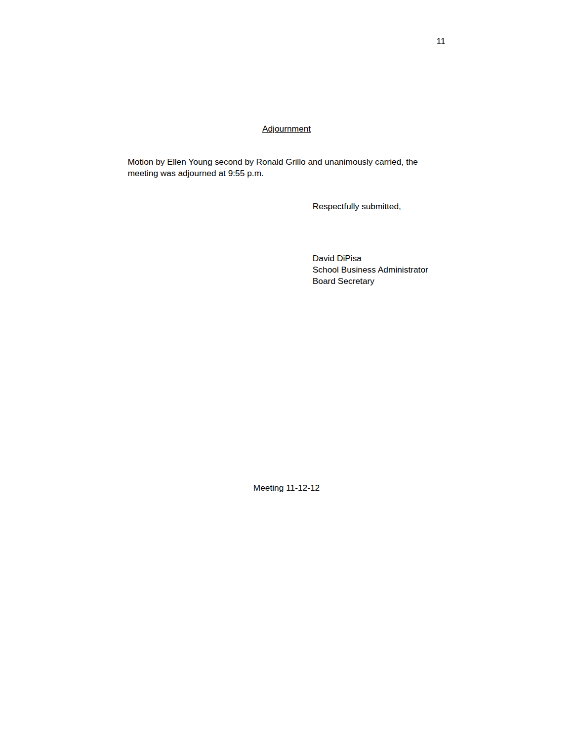11
Adjournment
Motion by Ellen Young second by Ronald Grillo and unanimously carried, the meeting was adjourned at 9:55 p.m.
Respectfully submitted,
David DiPisa
School Business Administrator
Board Secretary
Meeting 11-12-12